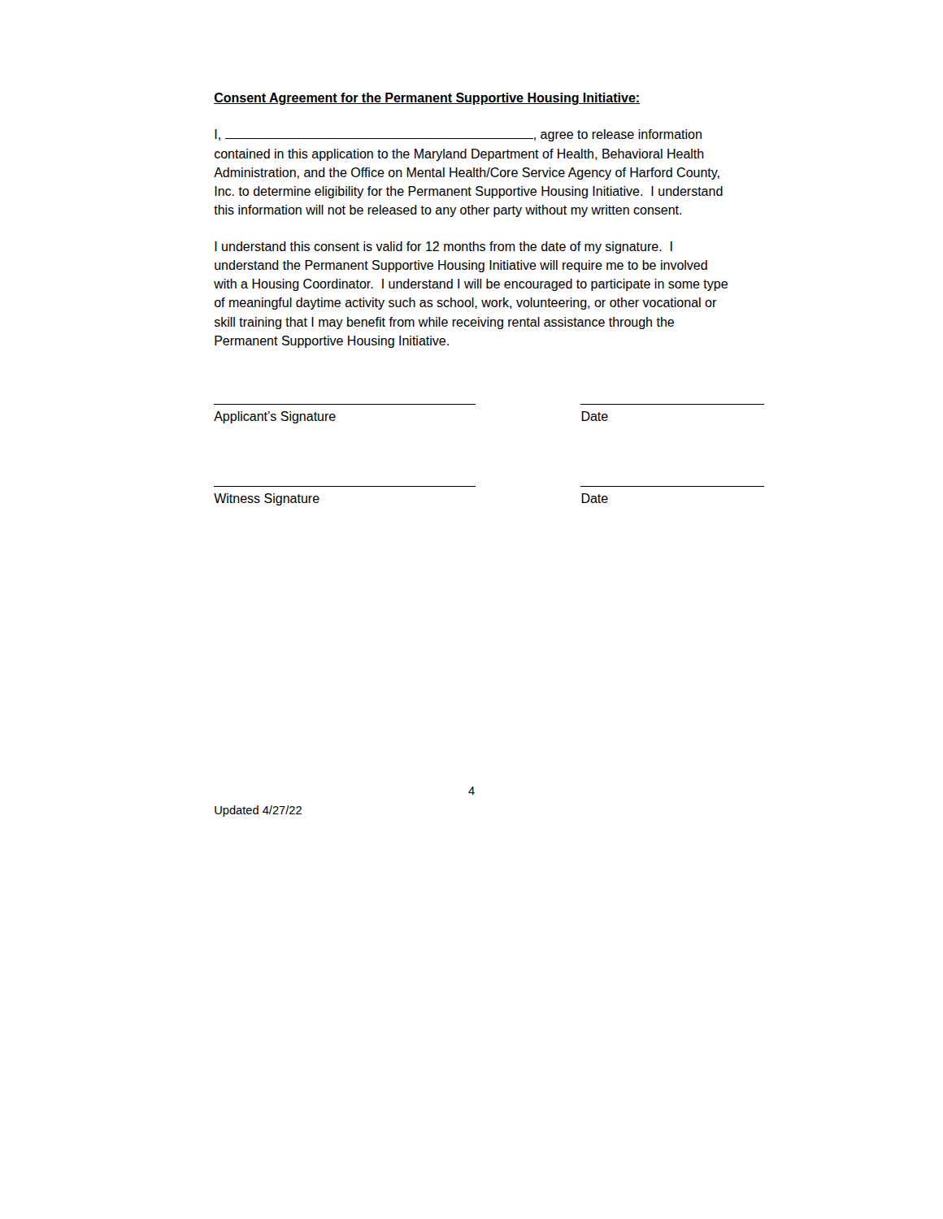Consent Agreement for the Permanent Supportive Housing Initiative:
I, , agree to release information contained in this application to the Maryland Department of Health, Behavioral Health Administration, and the Office on Mental Health/Core Service Agency of Harford County, Inc. to determine eligibility for the Permanent Supportive Housing Initiative. I understand this information will not be released to any other party without my written consent.
I understand this consent is valid for 12 months from the date of my signature. I understand the Permanent Supportive Housing Initiative will require me to be involved with a Housing Coordinator. I understand I will be encouraged to participate in some type of meaningful daytime activity such as school, work, volunteering, or other vocational or skill training that I may benefit from while receiving rental assistance through the Permanent Supportive Housing Initiative.
Applicant’s Signature
Date
Witness Signature
Date
4
Updated 4/27/22